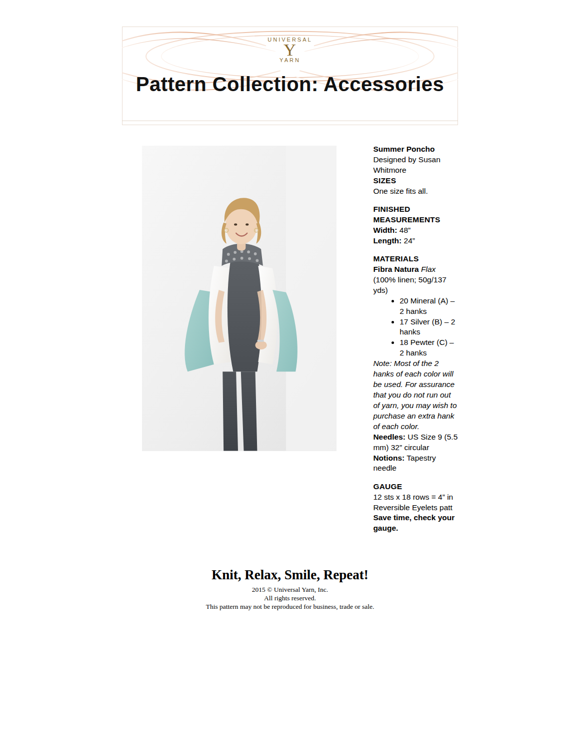UNIVERSAL
Y
YARN
Pattern Collection: Accessories
Photograph of a smiling model wearing the Summer Poncho
Summer Poncho
Designed by Susan Whitmore
SIZES
One size fits all.
FINISHED MEASUREMENTS
Width: 48”
Length: 24”
MATERIALS
Fibra Natura Flax (100% linen; 50g/137 yds)
20 Mineral (A) – 2 hanks
17 Silver (B) – 2 hanks
18 Pewter (C) – 2 hanks
Note: Most of the 2 hanks of each color will be used. For assurance that you do not run out of yarn, you may wish to purchase an extra hank of each color.
Needles: US Size 9 (5.5 mm) 32” circular
Notions: Tapestry needle
GAUGE
12 sts x 18 rows = 4” in Reversible Eyelets patt
Save time, check your gauge.
Knit, Relax, Smile, Repeat!
2015 © Universal Yarn, Inc.
All rights reserved.
This pattern may not be reproduced for business, trade or sale.